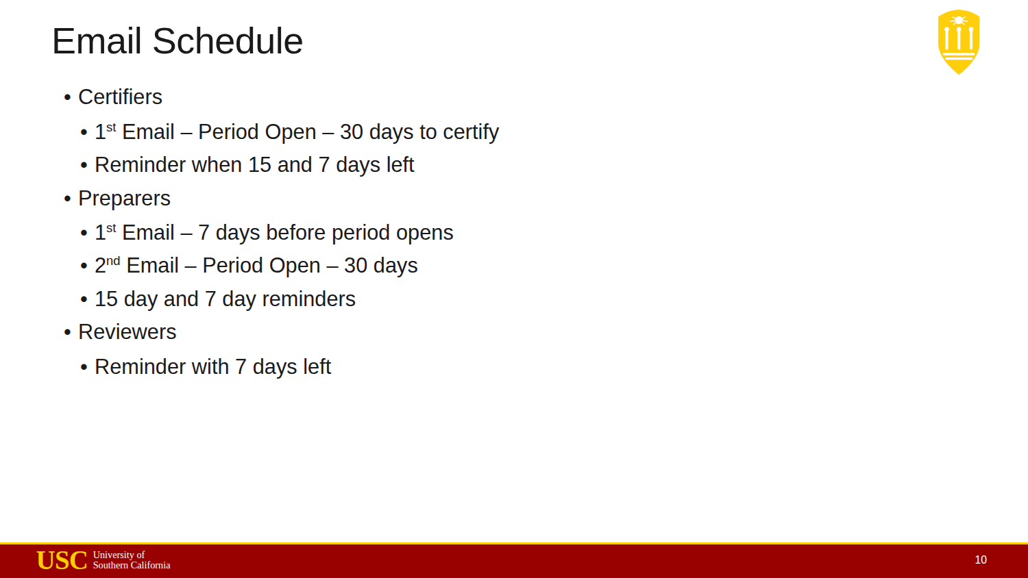Email Schedule
Certifiers
1st Email – Period Open – 30 days to certify
Reminder when 15 and 7 days left
Preparers
1st Email – 7 days before period opens
2nd Email – Period Open – 30 days
15 day and 7 day reminders
Reviewers
Reminder with 7 days left
USC
University of Southern California
10